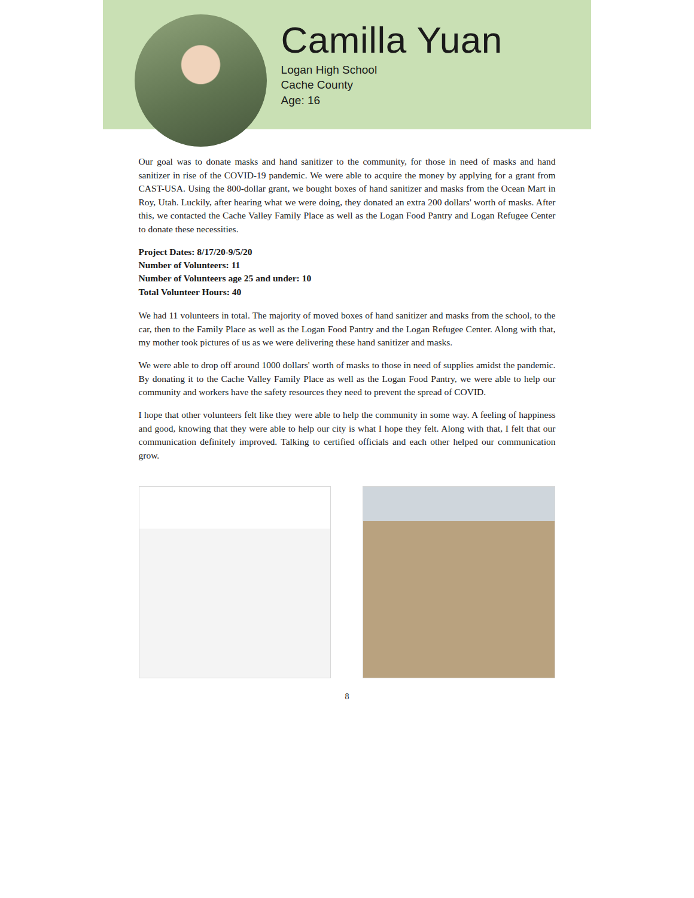Camilla Yuan
Logan High School
Cache County
Age: 16
Our goal was to donate masks and hand sanitizer to the community, for those in need of masks and hand sanitizer in rise of the COVID-19 pandemic. We were able to acquire the money by applying for a grant from CAST-USA. Using the 800-dollar grant, we bought boxes of hand sanitizer and masks from the Ocean Mart in Roy, Utah. Luckily, after hearing what we were doing, they donated an extra 200 dollars' worth of masks. After this, we contacted the Cache Valley Family Place as well as the Logan Food Pantry and Logan Refugee Center to donate these necessities.
Project Dates: 8/17/20-9/5/20 Number of Volunteers: 11 Number of Volunteers age 25 and under: 10 Total Volunteer Hours: 40
We had 11 volunteers in total. The majority of moved boxes of hand sanitizer and masks from the school, to the car, then to the Family Place as well as the Logan Food Pantry and the Logan Refugee Center. Along with that, my mother took pictures of us as we were delivering these hand sanitizer and masks.
We were able to drop off around 1000 dollars' worth of masks to those in need of supplies amidst the pandemic. By donating it to the Cache Valley Family Place as well as the Logan Food Pantry, we were able to help our community and workers have the safety resources they need to prevent the spread of COVID.
I hope that other volunteers felt like they were able to help the community in some way. A feeling of happiness and good, knowing that they were able to help our city is what I hope they felt. Along with that, I felt that our communication definitely improved. Talking to certified officials and each other helped our communication grow.
8